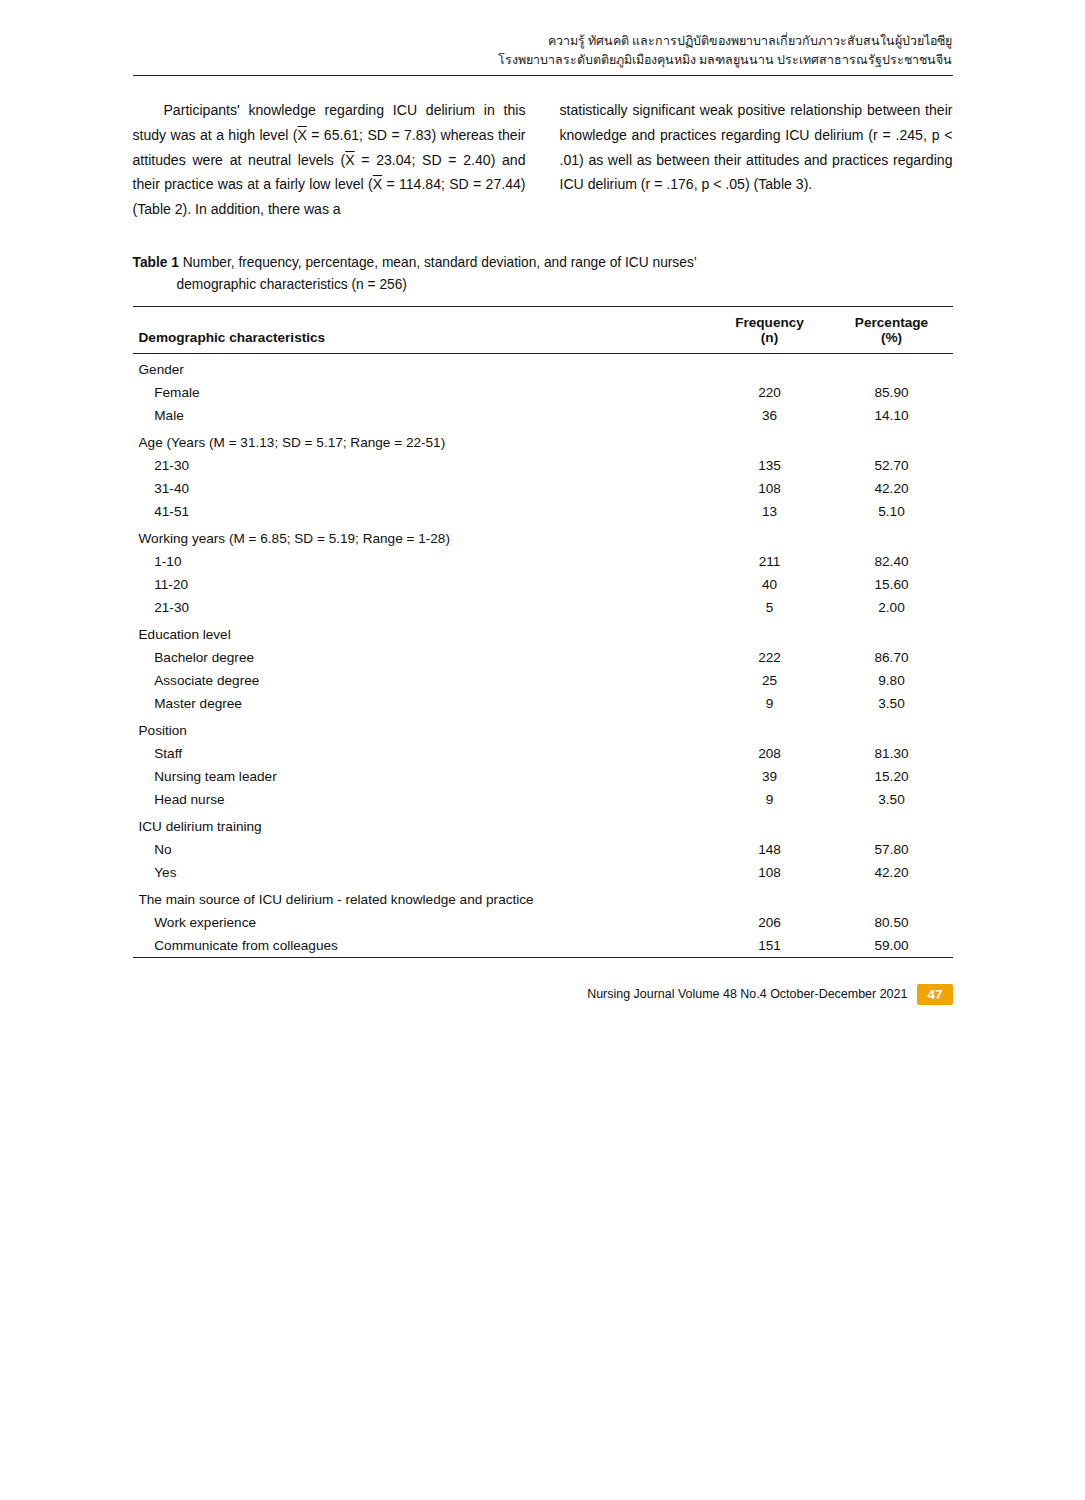ความรู้ ทัศนคติ และการปฏิบัติของพยาบาลเกี่ยวกับภาวะสับสนในผู้ป่วยไอซียู
โรงพยาบาลระดับตติยภูมิเมืองคุนหมิง มลฑลยูนนาน ประเทศสาธารณรัฐประชาชนจีน
Participants' knowledge regarding ICU delirium in this study was at a high level (X = 65.61; SD = 7.83) whereas their attitudes were at neutral levels (X = 23.04; SD = 2.40) and their practice was at a fairly low level (X = 114.84; SD = 27.44) (Table 2). In addition, there was a
statistically significant weak positive relationship between their knowledge and practices regarding ICU delirium (r = .245, p < .01) as well as between their attitudes and practices regarding ICU delirium (r = .176, p < .05) (Table 3).
Table 1 Number, frequency, percentage, mean, standard deviation, and range of ICU nurses’ demographic characteristics (n = 256)
| Demographic characteristics | Frequency (n) | Percentage (%) |
| --- | --- | --- |
| Gender | | |
| Female | 220 | 85.90 |
| Male | 36 | 14.10 |
| Age (Years (M = 31.13; SD = 5.17; Range = 22-51) | | |
| 21-30 | 135 | 52.70 |
| 31-40 | 108 | 42.20 |
| 41-51 | 13 | 5.10 |
| Working years (M = 6.85; SD = 5.19; Range = 1-28) | | |
| 1-10 | 211 | 82.40 |
| 11-20 | 40 | 15.60 |
| 21-30 | 5 | 2.00 |
| Education level | | |
| Bachelor degree | 222 | 86.70 |
| Associate degree | 25 | 9.80 |
| Master degree | 9 | 3.50 |
| Position | | |
| Staff | 208 | 81.30 |
| Nursing team leader | 39 | 15.20 |
| Head nurse | 9 | 3.50 |
| ICU delirium training | | |
| No | 148 | 57.80 |
| Yes | 108 | 42.20 |
| The main source of ICU delirium - related knowledge and practice | | |
| Work experience | 206 | 80.50 |
| Communicate from colleagues | 151 | 59.00 |
Nursing Journal Volume 48 No.4 October-December 2021 47